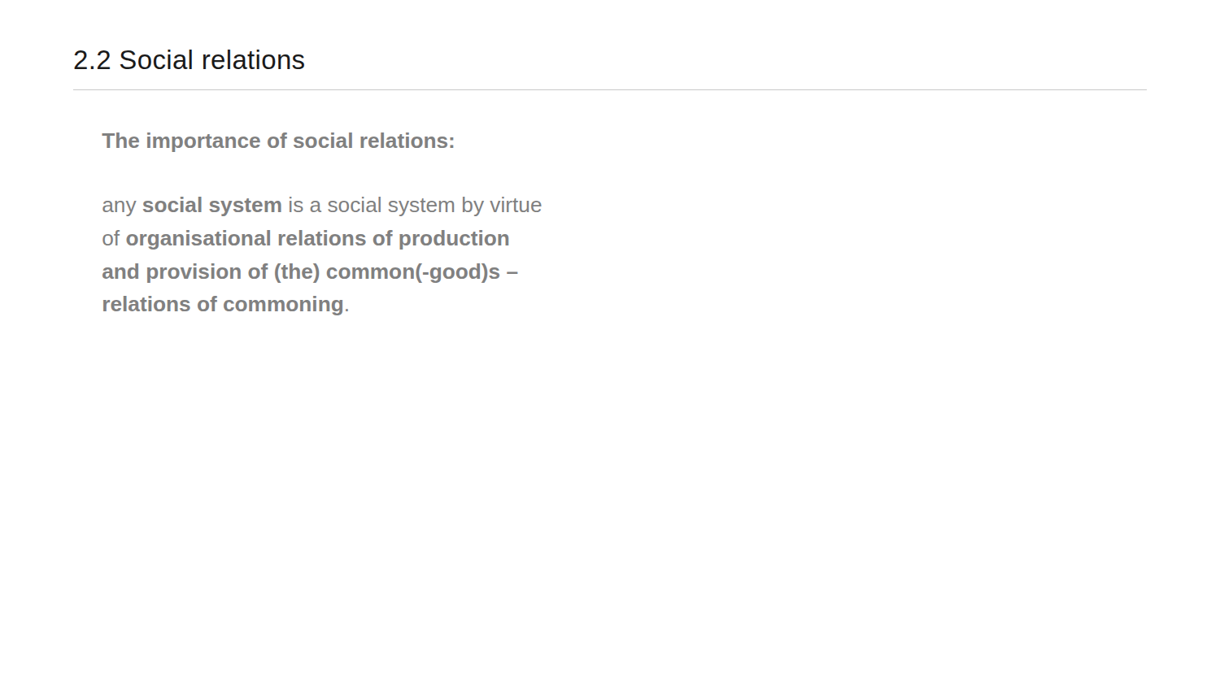2.2 Social relations
The importance of social relations:
any social system is a social system by virtue of organisational relations of production and provision of (the) common(-good)s – relations of commoning.